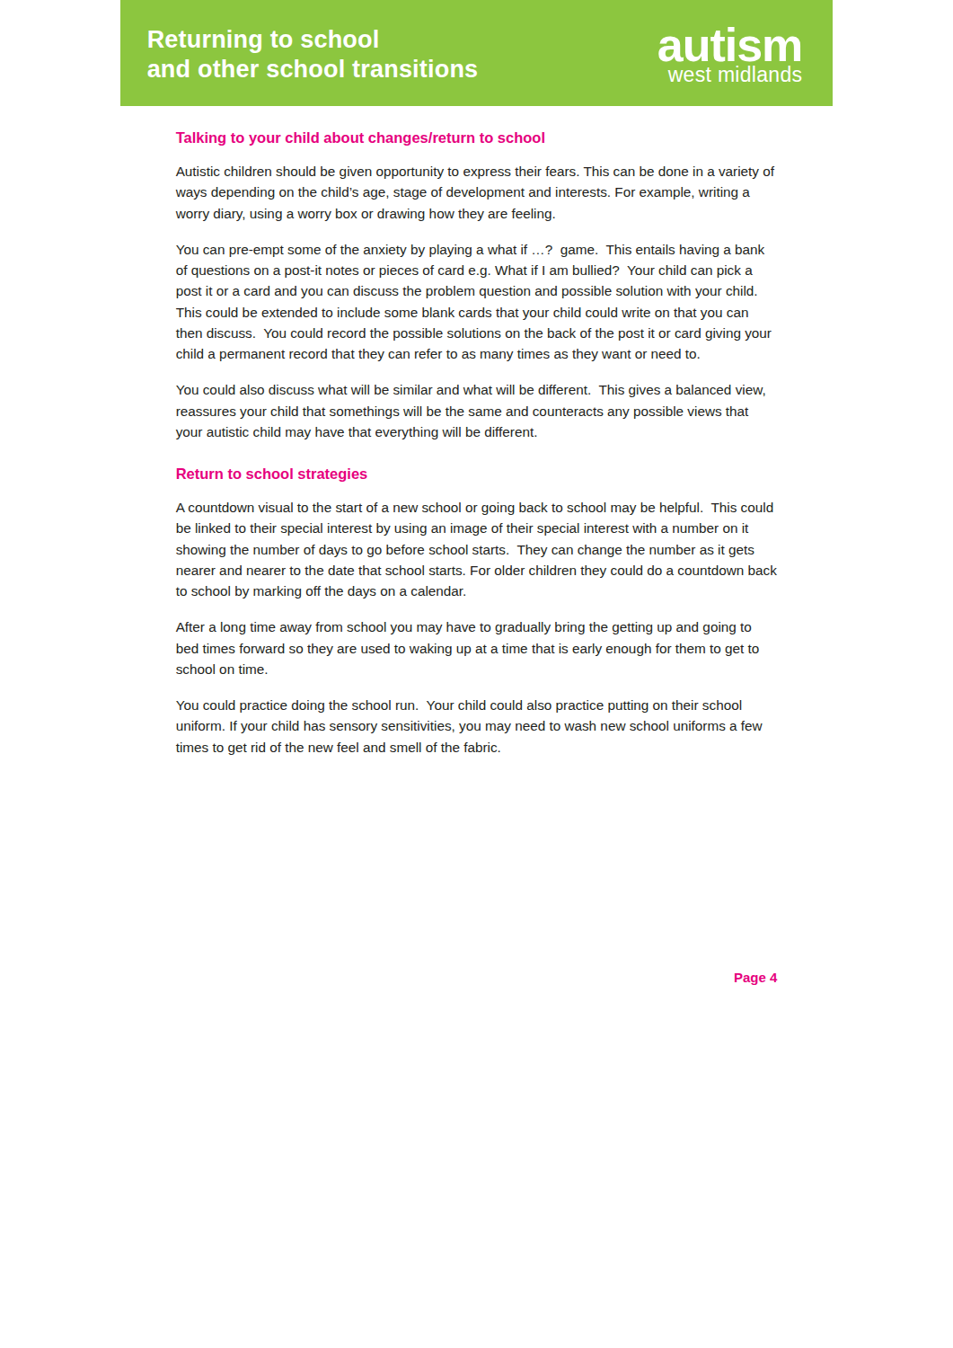Returning to school
and other school transitions
autism west midlands
Talking to your child about changes/return to school
Autistic children should be given opportunity to express their fears. This can be done in a variety of ways depending on the child’s age, stage of development and interests. For example, writing a worry diary, using a worry box or drawing how they are feeling.
You can pre-empt some of the anxiety by playing a what if …? game. This entails having a bank of questions on a post-it notes or pieces of card e.g. What if I am bullied? Your child can pick a post it or a card and you can discuss the problem question and possible solution with your child. This could be extended to include some blank cards that your child could write on that you can then discuss. You could record the possible solutions on the back of the post it or card giving your child a permanent record that they can refer to as many times as they want or need to.
You could also discuss what will be similar and what will be different. This gives a balanced view, reassures your child that somethings will be the same and counteracts any possible views that your autistic child may have that everything will be different.
Return to school strategies
A countdown visual to the start of a new school or going back to school may be helpful. This could be linked to their special interest by using an image of their special interest with a number on it showing the number of days to go before school starts. They can change the number as it gets nearer and nearer to the date that school starts. For older children they could do a countdown back to school by marking off the days on a calendar.
After a long time away from school you may have to gradually bring the getting up and going to bed times forward so they are used to waking up at a time that is early enough for them to get to school on time.
You could practice doing the school run. Your child could also practice putting on their school uniform. If your child has sensory sensitivities, you may need to wash new school uniforms a few times to get rid of the new feel and smell of the fabric.
Page 4